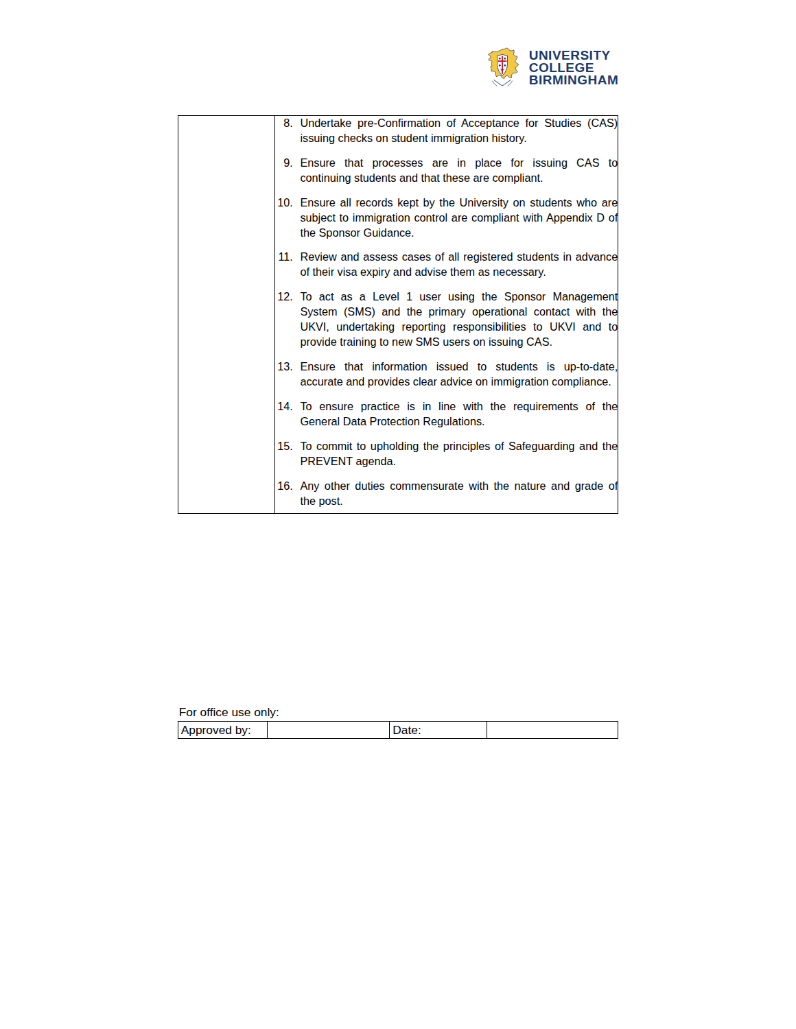UNIVERSITY COLLEGE BIRMINGHAM
| | Undertake pre-Confirmation of Acceptance for Studies (CAS) issuing checks on student immigration history. Ensure that processes are in place for issuing CAS to continuing students and that these are compliant. Ensure all records kept by the University on students who are subject to immigration control are compliant with Appendix D of the Sponsor Guidance. Review and assess cases of all registered students in advance of their visa expiry and advise them as necessary. To act as a Level 1 user using the Sponsor Management System (SMS) and the primary operational contact with the UKVI, undertaking reporting responsibilities to UKVI and to provide training to new SMS users on issuing CAS. Ensure that information issued to students is up-to-date, accurate and provides clear advice on immigration compliance. To ensure practice is in line with the requirements of the General Data Protection Regulations. To commit to upholding the principles of Safeguarding and the PREVENT agenda. Any other duties commensurate with the nature and grade of the post. |
For office use only:
| Approved by: | | Date: | |